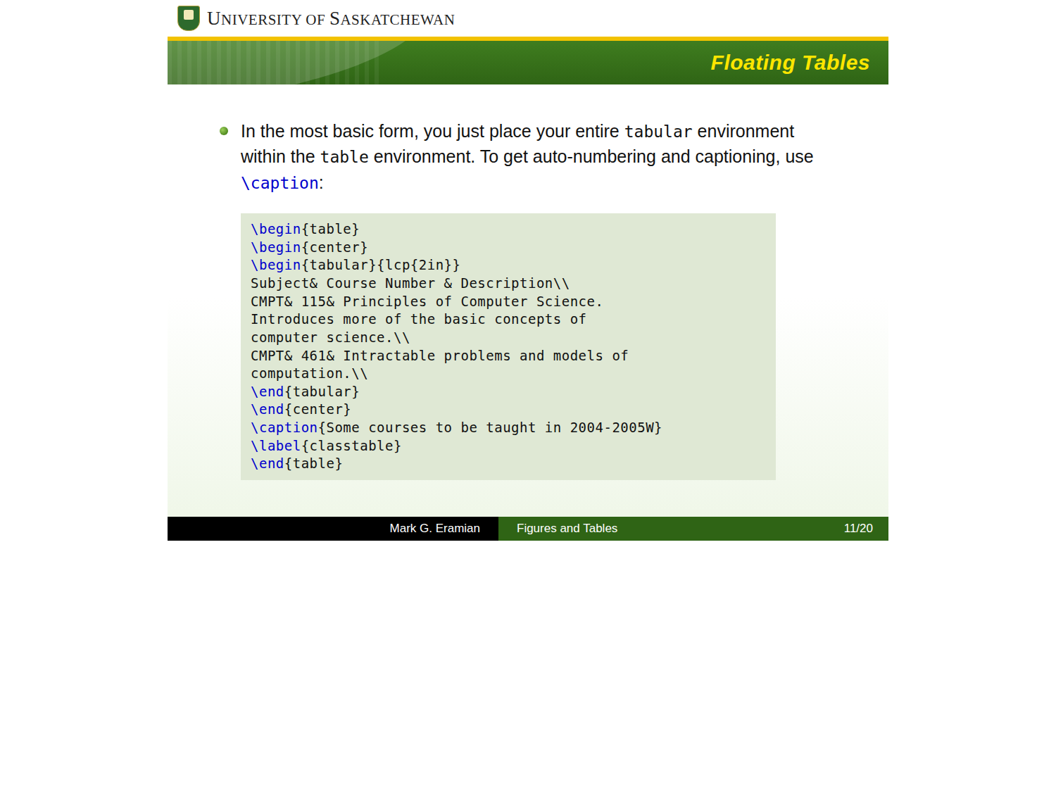UNIVERSITY OF SASKATCHEWAN
Floating Tables
In the most basic form, you just place your entire tabular environment within the table environment. To get auto-numbering and captioning, use \caption:
\begin{table}
\begin{center}
\begin{tabular}{lcp{2in}}
Subject& Course Number & Description\\
CMPT& 115& Principles of Computer Science.
Introduces more of the basic concepts of
computer science.\\
CMPT& 461& Intractable problems and models of
computation.\\
\end{tabular}
\end{center}
\caption{Some courses to be taught in 2004-2005W}
\label{classtable}
\end{table}
Mark G. Eramian
Figures and Tables
11/20